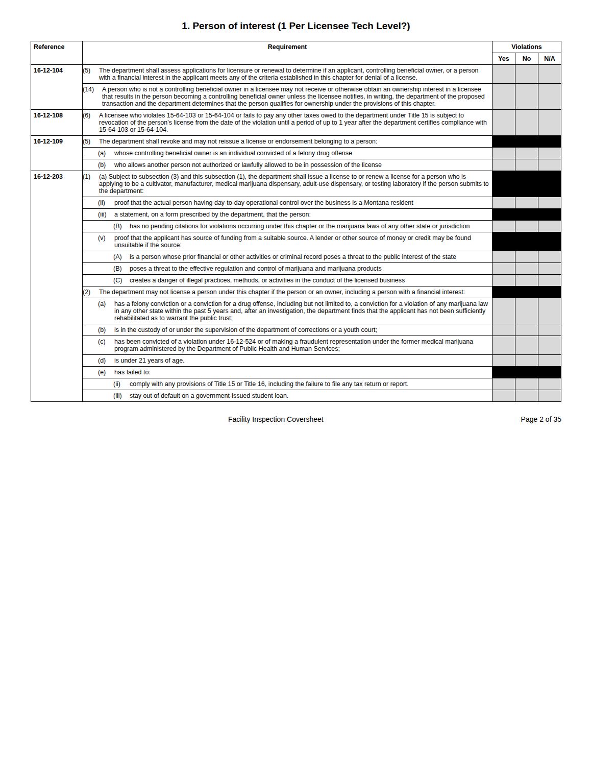1. Person of interest (1 Per Licensee Tech Level?)
| Reference | Requirement | Violations |
| --- | --- | --- |
| Yes | No | N/A |
| 16-12-104 | (5) The department shall assess applications for licensure or renewal to determine if an applicant, controlling beneficial owner, or a person with a financial interest in the applicant meets any of the criteria established in this chapter for denial of a license. | | | |
| (14) A person who is not a controlling beneficial owner in a licensee may not receive or otherwise obtain an ownership interest in a licensee that results in the person becoming a controlling beneficial owner unless the licensee notifies, in writing, the department of the proposed transaction and the department determines that the person qualifies for ownership under the provisions of this chapter. | | | |
| 16-12-108 | (6) A licensee who violates 15-64-103 or 15-64-104 or fails to pay any other taxes owed to the department under Title 15 is subject to revocation of the person’s license from the date of the violation until a period of up to 1 year after the department certifies compliance with 15-64-103 or 15-64-104. | | | |
| 16-12-109 | (5) The department shall revoke and may not reissue a license or endorsement belonging to a person: | | | |
| (a) whose controlling beneficial owner is an individual convicted of a felony drug offense | | | |
| (b) who allows another person not authorized or lawfully allowed to be in possession of the license | | | |
| 16-12-203 | (1) (a) Subject to subsection (3) and this subsection (1), the department shall issue a license to or renew a license for a person who is applying to be a cultivator, manufacturer, medical marijuana dispensary, adult-use dispensary, or testing laboratory if the person submits to the department: | | | |
| (ii) proof that the actual person having day-to-day operational control over the business is a Montana resident | | | |
| (iii) a statement, on a form prescribed by the department, that the person: | | | |
| (B) has no pending citations for violations occurring under this chapter or the marijuana laws of any other state or jurisdiction | | | |
| (v) proof that the applicant has source of funding from a suitable source. A lender or other source of money or credit may be found unsuitable if the source: | | | |
| (A) is a person whose prior financial or other activities or criminal record poses a threat to the public interest of the state | | | |
| (B) poses a threat to the effective regulation and control of marijuana and marijuana products | | | |
| (C) creates a danger of illegal practices, methods, or activities in the conduct of the licensed business | | | |
| (2) The department may not license a person under this chapter if the person or an owner, including a person with a financial interest: | | | |
| (a) has a felony conviction or a conviction for a drug offense, including but not limited to, a conviction for a violation of any marijuana law in any other state within the past 5 years and, after an investigation, the department finds that the applicant has not been sufficiently rehabilitated as to warrant the public trust; | | | |
| (b) is in the custody of or under the supervision of the department of corrections or a youth court; | | | |
| (c) has been convicted of a violation under 16-12-524 or of making a fraudulent representation under the former medical marijuana program administered by the Department of Public Health and Human Services; | | | |
| (d) is under 21 years of age. | | | |
| (e) has failed to: | | | |
| (ii) comply with any provisions of Title 15 or Title 16, including the failure to file any tax return or report. | | | |
| (iii) stay out of default on a government-issued student loan. | | | |
Facility Inspection Coversheet
Page 2 of 35